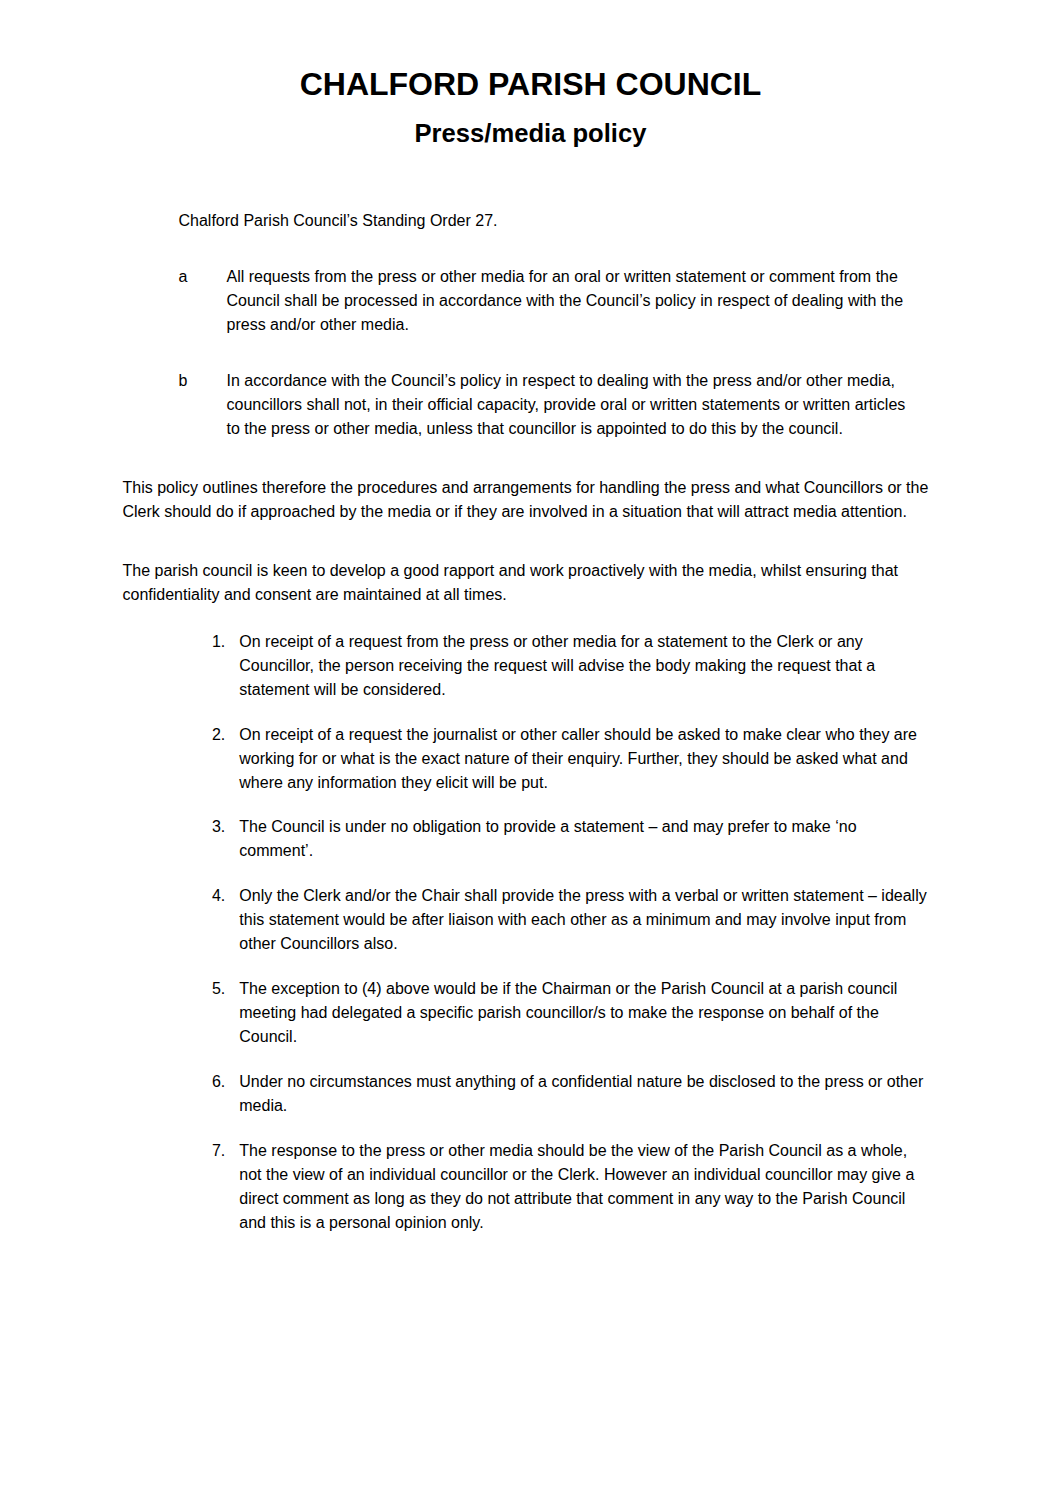CHALFORD PARISH COUNCIL
Press/media policy
Chalford Parish Council’s Standing Order 27.
a
All requests from the press or other media for an oral or written statement or comment from the Council shall be processed in accordance with the Council’s policy in respect of dealing with the press and/or other media.
b
In accordance with the Council’s policy in respect to dealing with the press and/or other media, councillors shall not, in their official capacity, provide oral or written statements or written articles to the press or other media, unless that councillor is appointed to do this by the council.
This policy outlines therefore the procedures and arrangements for handling the press and what Councillors or the Clerk should do if approached by the media or if they are involved in a situation that will attract media attention.
The parish council is keen to develop a good rapport and work proactively with the media, whilst ensuring that confidentiality and consent are maintained at all times.
On receipt of a request from the press or other media for a statement to the Clerk or any Councillor, the person receiving the request will advise the body making the request that a statement will be considered.
On receipt of a request the journalist or other caller should be asked to make clear who they are working for or what is the exact nature of their enquiry. Further, they should be asked what and where any information they elicit will be put.
The Council is under no obligation to provide a statement – and may prefer to make ‘no comment’.
Only the Clerk and/or the Chair shall provide the press with a verbal or written statement – ideally this statement would be after liaison with each other as a minimum and may involve input from other Councillors also.
The exception to (4) above would be if the Chairman or the Parish Council at a parish council meeting had delegated a specific parish councillor/s to make the response on behalf of the Council.
Under no circumstances must anything of a confidential nature be disclosed to the press or other media.
The response to the press or other media should be the view of the Parish Council as a whole, not the view of an individual councillor or the Clerk. However an individual councillor may give a direct comment as long as they do not attribute that comment in any way to the Parish Council and this is a personal opinion only.